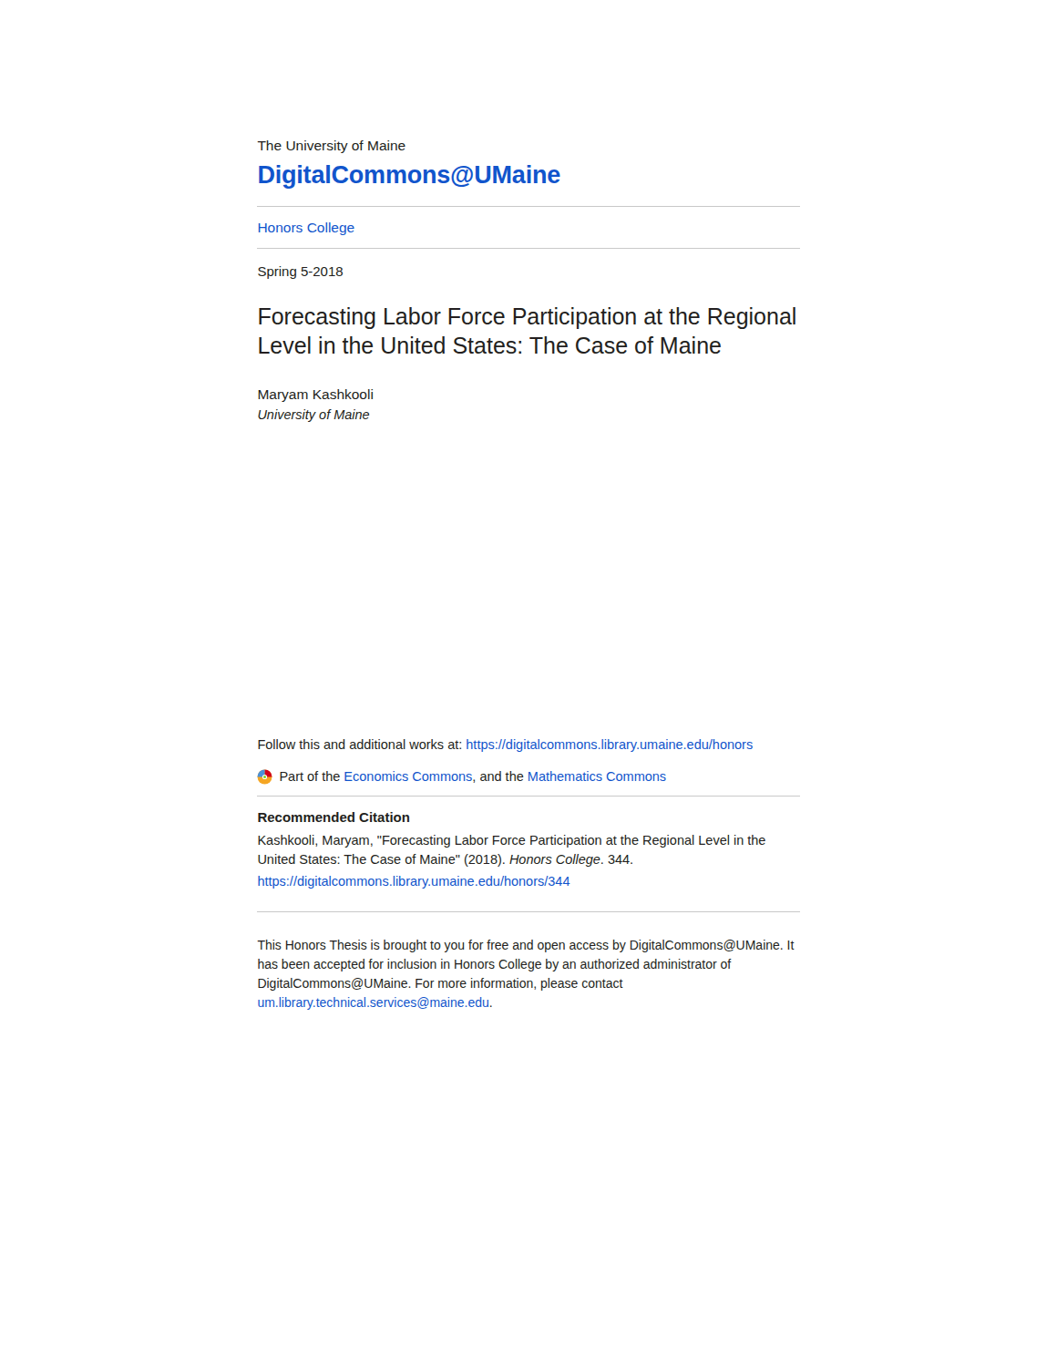The University of Maine
DigitalCommons@UMaine
Honors College
Spring 5-2018
Forecasting Labor Force Participation at the Regional Level in the United States: The Case of Maine
Maryam Kashkooli
University of Maine
Follow this and additional works at: https://digitalcommons.library.umaine.edu/honors
Part of the Economics Commons, and the Mathematics Commons
Recommended Citation
Kashkooli, Maryam, "Forecasting Labor Force Participation at the Regional Level in the United States: The Case of Maine" (2018). Honors College. 344.
https://digitalcommons.library.umaine.edu/honors/344
This Honors Thesis is brought to you for free and open access by DigitalCommons@UMaine. It has been accepted for inclusion in Honors College by an authorized administrator of DigitalCommons@UMaine. For more information, please contact um.library.technical.services@maine.edu.